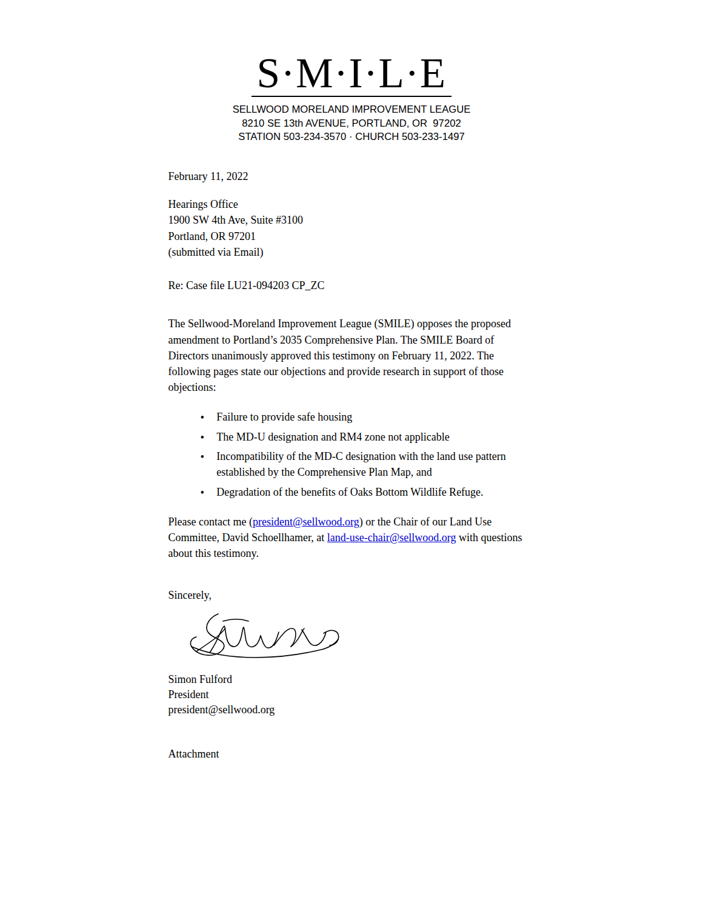S·M·I·L·E
SELLWOOD MORELAND IMPROVEMENT LEAGUE
8210 SE 13th AVENUE, PORTLAND, OR 97202
STATION 503-234-3570 · CHURCH 503-233-1497
February 11, 2022
Hearings Office
1900 SW 4th Ave, Suite #3100
Portland, OR 97201
(submitted via Email)
Re: Case file LU21-094203 CP_ZC
The Sellwood-Moreland Improvement League (SMILE) opposes the proposed amendment to Portland’s 2035 Comprehensive Plan. The SMILE Board of Directors unanimously approved this testimony on February 11, 2022. The following pages state our objections and provide research in support of those objections:
Failure to provide safe housing
The MD-U designation and RM4 zone not applicable
Incompatibility of the MD-C designation with the land use pattern established by the Comprehensive Plan Map, and
Degradation of the benefits of Oaks Bottom Wildlife Refuge.
Please contact me (president@sellwood.org) or the Chair of our Land Use Committee, David Schoellhamer, at land-use-chair@sellwood.org with questions about this testimony.
Sincerely,
Simon Fulford
President
president@sellwood.org
Attachment